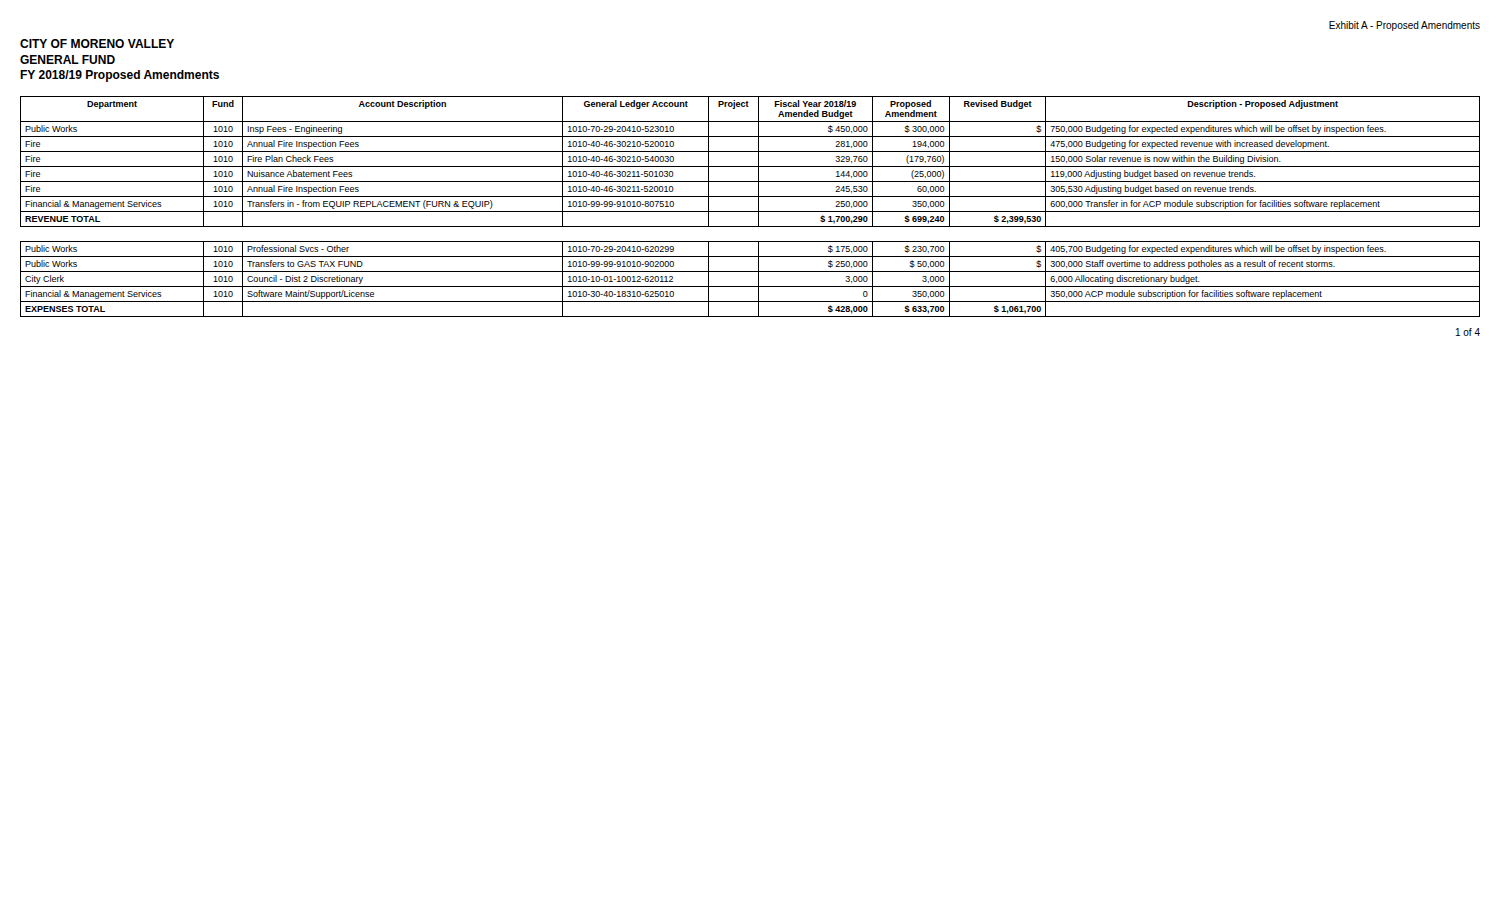Exhibit A - Proposed Amendments
CITY OF MORENO VALLEY
GENERAL FUND
FY 2018/19 Proposed Amendments
| Department | Fund | Account Description | General Ledger Account | Project | Fiscal Year 2018/19 Amended Budget | Proposed Amendment | Revised Budget | Description - Proposed Adjustment |
| --- | --- | --- | --- | --- | --- | --- | --- | --- |
| Public Works | 1010 | Insp Fees - Engineering | 1010-70-29-20410-523010 | | $ 450,000 | $ 300,000 | $ | 750,000 Budgeting for expected expenditures which will be offset by inspection fees. |
| Fire | 1010 | Annual Fire Inspection Fees | 1010-40-46-30210-520010 | | 281,000 | 194,000 | | 475,000 Budgeting for expected revenue with increased development. |
| Fire | 1010 | Fire Plan Check Fees | 1010-40-46-30210-540030 | | 329,760 | (179,760) | | 150,000 Solar revenue is now within the Building Division. |
| Fire | 1010 | Nuisance Abatement Fees | 1010-40-46-30211-501030 | | 144,000 | (25,000) | | 119,000 Adjusting budget based on revenue trends. |
| Fire | 1010 | Annual Fire Inspection Fees | 1010-40-46-30211-520010 | | 245,530 | 60,000 | | 305,530 Adjusting budget based on revenue trends. |
| Financial & Management Services | 1010 | Transfers in - from EQUIP REPLACEMENT (FURN & EQUIP) | 1010-99-99-91010-807510 | | 250,000 | 350,000 | | 600,000 Transfer in for ACP module subscription for facilities software replacement |
| REVENUE TOTAL | | | | | $ 1,700,290 | $ 699,240 | $ 2,399,530 | |
| Public Works | 1010 | Professional Svcs - Other | 1010-70-29-20410-620299 | | $ 175,000 | $ 230,700 | $ | 405,700 Budgeting for expected expenditures which will be offset by inspection fees. |
| Public Works | 1010 | Transfers to GAS TAX FUND | 1010-99-99-91010-902000 | | $ 250,000 | $ 50,000 | $ | 300,000 Staff overtime to address potholes as a result of recent storms. |
| City Clerk | 1010 | Council - Dist 2 Discretionary | 1010-10-01-10012-620112 | | 3,000 | 3,000 | | 6,000 Allocating discretionary budget. |
| Financial & Management Services | 1010 | Software Maint/Support/License | 1010-30-40-18310-625010 | | 0 | 350,000 | | 350,000 ACP module subscription for facilities software replacement |
| EXPENSES TOTAL | | | | | $ 428,000 | $ 633,700 | $ 1,061,700 | |
1 of 4